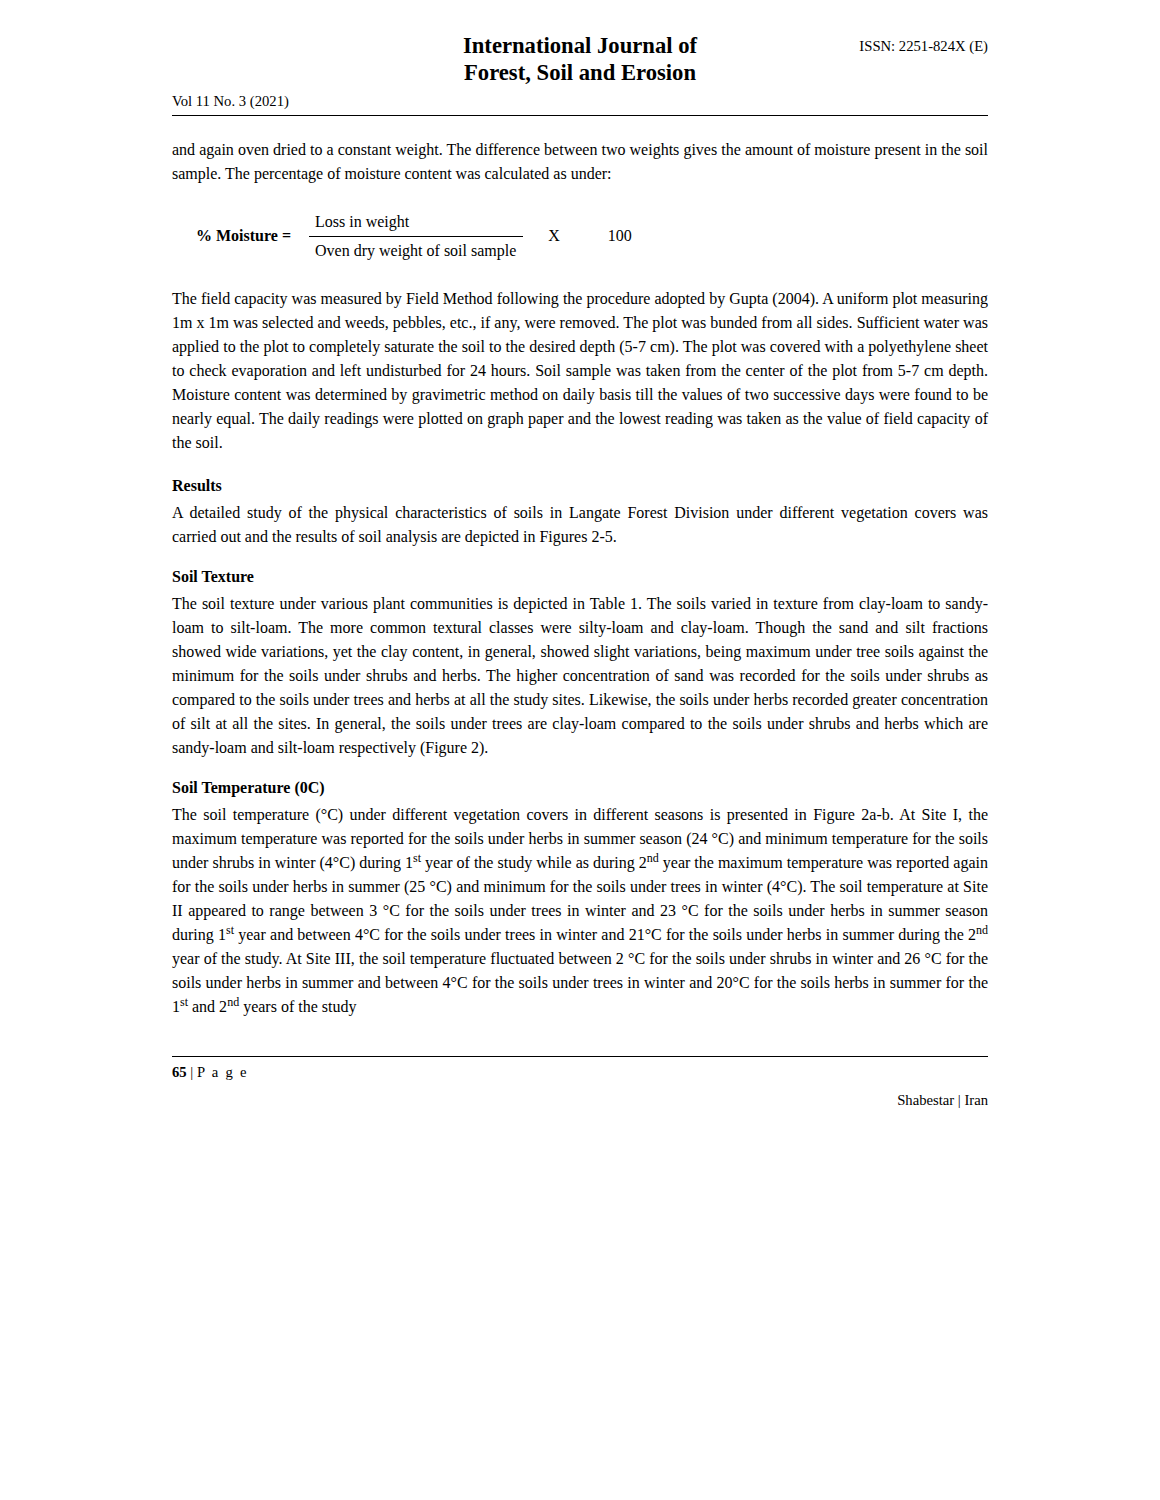ISSN: 2251-824X (E)
International Journal of
Forest, Soil and Erosion
Vol 11 No. 3 (2021)
and again oven dried to a constant weight. The difference between two weights gives the amount of moisture present in the soil sample. The percentage of moisture content was calculated as under:
% Moisture = Loss in weight Oven dry weight of soil sample X 100
The field capacity was measured by Field Method following the procedure adopted by Gupta (2004). A uniform plot measuring 1m x 1m was selected and weeds, pebbles, etc., if any, were removed. The plot was bunded from all sides. Sufficient water was applied to the plot to completely saturate the soil to the desired depth (5-7 cm). The plot was covered with a polyethylene sheet to check evaporation and left undisturbed for 24 hours. Soil sample was taken from the center of the plot from 5-7 cm depth. Moisture content was determined by gravimetric method on daily basis till the values of two successive days were found to be nearly equal. The daily readings were plotted on graph paper and the lowest reading was taken as the value of field capacity of the soil.
Results
A detailed study of the physical characteristics of soils in Langate Forest Division under different vegetation covers was carried out and the results of soil analysis are depicted in Figures 2-5.
Soil Texture
The soil texture under various plant communities is depicted in Table 1. The soils varied in texture from clay-loam to sandy-loam to silt-loam. The more common textural classes were silty-loam and clay-loam. Though the sand and silt fractions showed wide variations, yet the clay content, in general, showed slight variations, being maximum under tree soils against the minimum for the soils under shrubs and herbs. The higher concentration of sand was recorded for the soils under shrubs as compared to the soils under trees and herbs at all the study sites. Likewise, the soils under herbs recorded greater concentration of silt at all the sites. In general, the soils under trees are clay-loam compared to the soils under shrubs and herbs which are sandy-loam and silt-loam respectively (Figure 2).
Soil Temperature (0C)
The soil temperature (°C) under different vegetation covers in different seasons is presented in Figure 2a-b. At Site I, the maximum temperature was reported for the soils under herbs in summer season (24 °C) and minimum temperature for the soils under shrubs in winter (4°C) during 1st year of the study while as during 2nd year the maximum temperature was reported again for the soils under herbs in summer (25 °C) and minimum for the soils under trees in winter (4°C). The soil temperature at Site II appeared to range between 3 °C for the soils under trees in winter and 23 °C for the soils under herbs in summer season during 1st year and between 4°C for the soils under trees in winter and 21°C for the soils under herbs in summer during the 2nd year of the study. At Site III, the soil temperature fluctuated between 2 °C for the soils under shrubs in winter and 26 °C for the soils under herbs in summer and between 4°C for the soils under trees in winter and 20°C for the soils herbs in summer for the 1st and 2nd years of the study
65 | P a g e
Shabestar | Iran